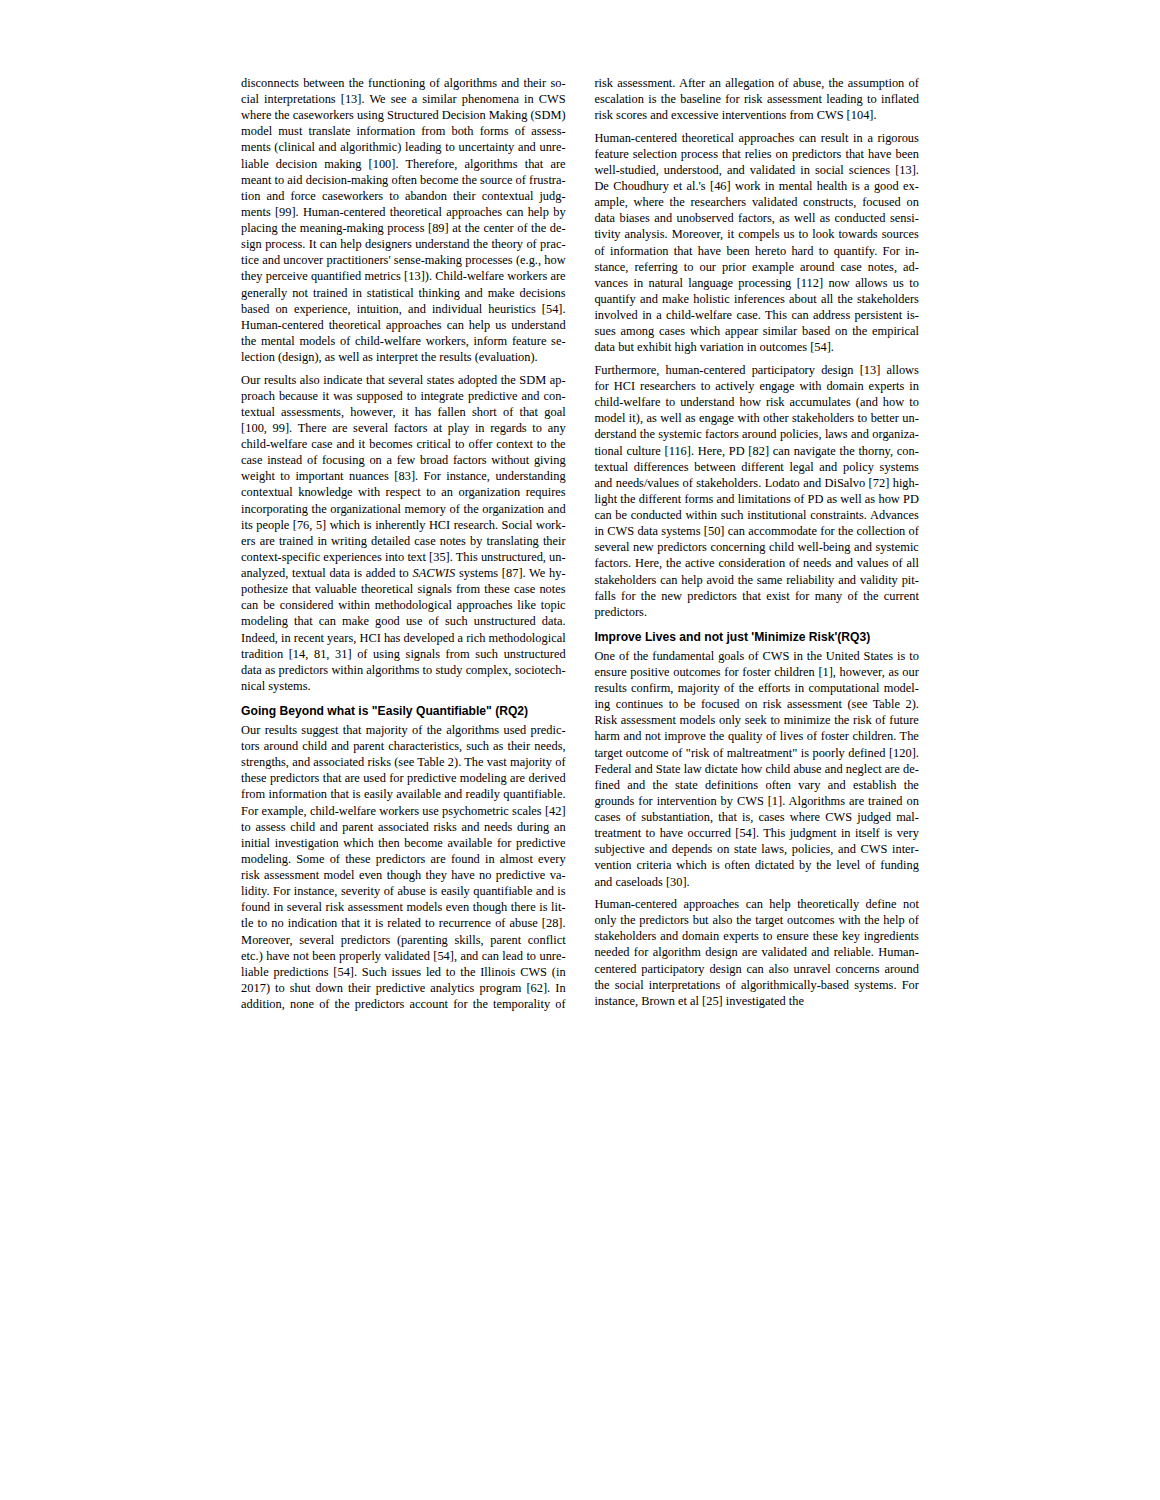disconnects between the functioning of algorithms and their social interpretations [13]. We see a similar phenomena in CWS where the caseworkers using Structured Decision Making (SDM) model must translate information from both forms of assessments (clinical and algorithmic) leading to uncertainty and unreliable decision making [100]. Therefore, algorithms that are meant to aid decision-making often become the source of frustration and force caseworkers to abandon their contextual judgments [99]. Human-centered theoretical approaches can help by placing the meaning-making process [89] at the center of the design process. It can help designers understand the theory of practice and uncover practitioners' sense-making processes (e.g., how they perceive quantified metrics [13]). Child-welfare workers are generally not trained in statistical thinking and make decisions based on experience, intuition, and individual heuristics [54]. Human-centered theoretical approaches can help us understand the mental models of child-welfare workers, inform feature selection (design), as well as interpret the results (evaluation).
Our results also indicate that several states adopted the SDM approach because it was supposed to integrate predictive and contextual assessments, however, it has fallen short of that goal [100, 99]. There are several factors at play in regards to any child-welfare case and it becomes critical to offer context to the case instead of focusing on a few broad factors without giving weight to important nuances [83]. For instance, understanding contextual knowledge with respect to an organization requires incorporating the organizational memory of the organization and its people [76, 5] which is inherently HCI research. Social workers are trained in writing detailed case notes by translating their context-specific experiences into text [35]. This unstructured, unanalyzed, textual data is added to SACWIS systems [87]. We hypothesize that valuable theoretical signals from these case notes can be considered within methodological approaches like topic modeling that can make good use of such unstructured data. Indeed, in recent years, HCI has developed a rich methodological tradition [14, 81, 31] of using signals from such unstructured data as predictors within algorithms to study complex, sociotechnical systems.
Going Beyond what is "Easily Quantifiable" (RQ2)
Our results suggest that majority of the algorithms used predictors around child and parent characteristics, such as their needs, strengths, and associated risks (see Table 2). The vast majority of these predictors that are used for predictive modeling are derived from information that is easily available and readily quantifiable. For example, child-welfare workers use psychometric scales [42] to assess child and parent associated risks and needs during an initial investigation which then become available for predictive modeling. Some of these predictors are found in almost every risk assessment model even though they have no predictive validity. For instance, severity of abuse is easily quantifiable and is found in several risk assessment models even though there is little to no indication that it is related to recurrence of abuse [28]. Moreover, several predictors (parenting skills, parent conflict etc.) have not been properly validated [54], and can lead to unreliable predictions [54]. Such issues led to the Illinois CWS (in 2017) to shut down their predictive analytics program [62]. In addition, none of the predictors account for the temporality of risk assessment. After an allegation of abuse, the assumption of escalation is the baseline for risk assessment leading to inflated risk scores and excessive interventions from CWS [104].
Human-centered theoretical approaches can result in a rigorous feature selection process that relies on predictors that have been well-studied, understood, and validated in social sciences [13]. De Choudhury et al.'s [46] work in mental health is a good example, where the researchers validated constructs, focused on data biases and unobserved factors, as well as conducted sensitivity analysis. Moreover, it compels us to look towards sources of information that have been hereto hard to quantify. For instance, referring to our prior example around case notes, advances in natural language processing [112] now allows us to quantify and make holistic inferences about all the stakeholders involved in a child-welfare case. This can address persistent issues among cases which appear similar based on the empirical data but exhibit high variation in outcomes [54].
Furthermore, human-centered participatory design [13] allows for HCI researchers to actively engage with domain experts in child-welfare to understand how risk accumulates (and how to model it), as well as engage with other stakeholders to better understand the systemic factors around policies, laws and organizational culture [116]. Here, PD [82] can navigate the thorny, contextual differences between different legal and policy systems and needs/values of stakeholders. Lodato and DiSalvo [72] highlight the different forms and limitations of PD as well as how PD can be conducted within such institutional constraints. Advances in CWS data systems [50] can accommodate for the collection of several new predictors concerning child well-being and systemic factors. Here, the active consideration of needs and values of all stakeholders can help avoid the same reliability and validity pitfalls for the new predictors that exist for many of the current predictors.
Improve Lives and not just 'Minimize Risk'(RQ3)
One of the fundamental goals of CWS in the United States is to ensure positive outcomes for foster children [1], however, as our results confirm, majority of the efforts in computational modeling continues to be focused on risk assessment (see Table 2). Risk assessment models only seek to minimize the risk of future harm and not improve the quality of lives of foster children. The target outcome of "risk of maltreatment" is poorly defined [120]. Federal and State law dictate how child abuse and neglect are defined and the state definitions often vary and establish the grounds for intervention by CWS [1]. Algorithms are trained on cases of substantiation, that is, cases where CWS judged maltreatment to have occurred [54]. This judgment in itself is very subjective and depends on state laws, policies, and CWS intervention criteria which is often dictated by the level of funding and caseloads [30].
Human-centered approaches can help theoretically define not only the predictors but also the target outcomes with the help of stakeholders and domain experts to ensure these key ingredients needed for algorithm design are validated and reliable. Human-centered participatory design can also unravel concerns around the social interpretations of algorithmically-based systems. For instance, Brown et al [25] investigated the